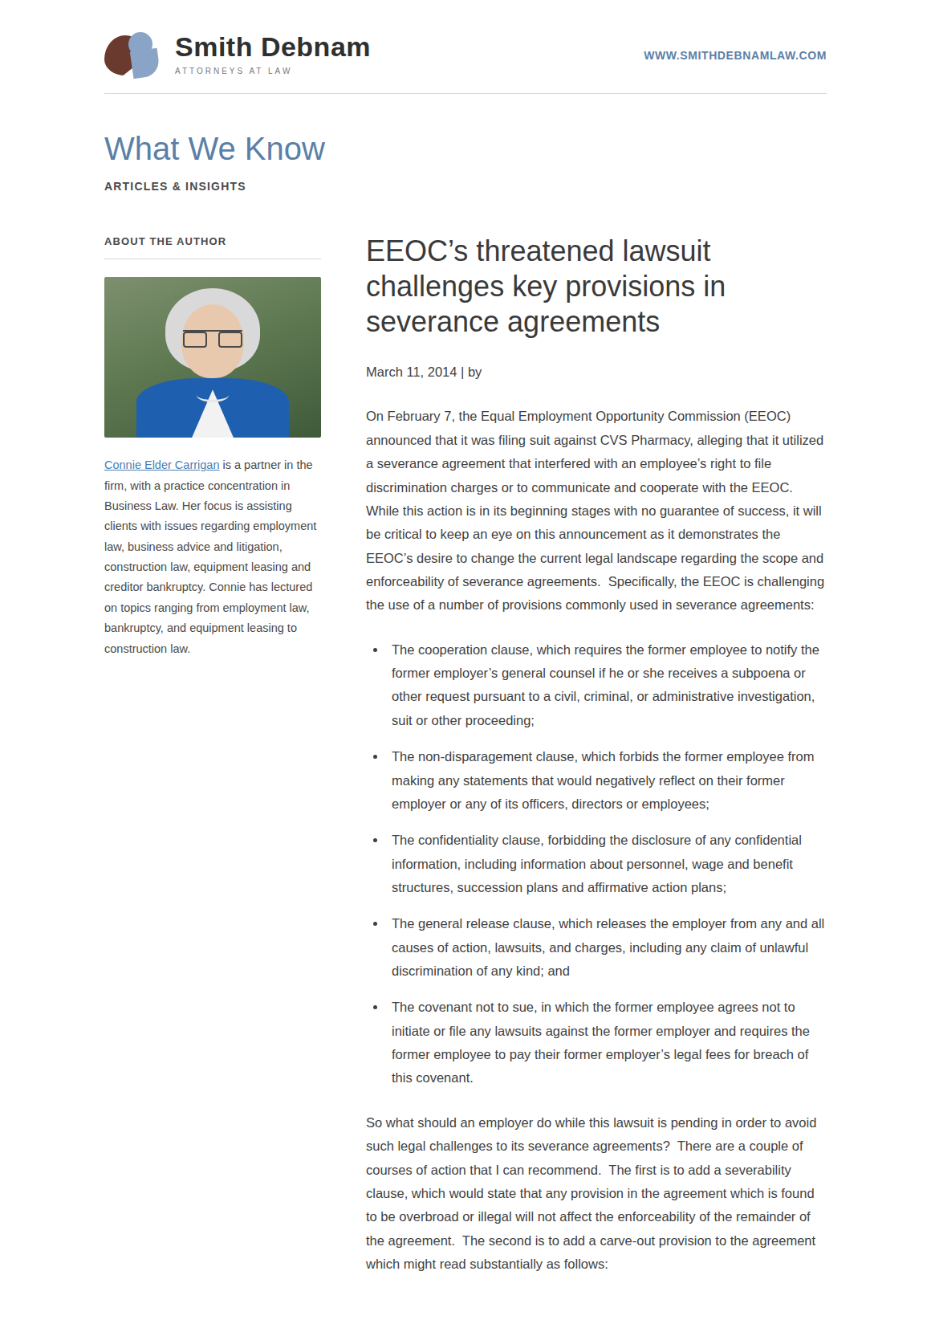Smith Debnam
Attorneys at Law
WWW.SMITHDEBNAMLAW.COM
What We Know
Articles & Insights
About the Author
Connie Elder Carrigan is a partner in the firm, with a practice concentration in Business Law. Her focus is assisting clients with issues regarding employment law, business advice and litigation, construction law, equipment leasing and creditor bankruptcy. Connie has lectured on topics ranging from employment law, bankruptcy, and equipment leasing to construction law.
EEOC’s threatened lawsuit challenges key provisions in severance agreements
March 11, 2014 | by
On February 7, the Equal Employment Opportunity Commission (EEOC) announced that it was filing suit against CVS Pharmacy, alleging that it utilized a severance agreement that interfered with an employee’s right to file discrimination charges or to communicate and cooperate with the EEOC. While this action is in its beginning stages with no guarantee of success, it will be critical to keep an eye on this announcement as it demonstrates the EEOC’s desire to change the current legal landscape regarding the scope and enforceability of severance agreements. Specifically, the EEOC is challenging the use of a number of provisions commonly used in severance agreements:
The cooperation clause, which requires the former employee to notify the former employer’s general counsel if he or she receives a subpoena or other request pursuant to a civil, criminal, or administrative investigation, suit or other proceeding;
The non-disparagement clause, which forbids the former employee from making any statements that would negatively reflect on their former employer or any of its officers, directors or employees;
The confidentiality clause, forbidding the disclosure of any confidential information, including information about personnel, wage and benefit structures, succession plans and affirmative action plans;
The general release clause, which releases the employer from any and all causes of action, lawsuits, and charges, including any claim of unlawful discrimination of any kind; and
The covenant not to sue, in which the former employee agrees not to initiate or file any lawsuits against the former employer and requires the former employee to pay their former employer’s legal fees for breach of this covenant.
So what should an employer do while this lawsuit is pending in order to avoid such legal challenges to its severance agreements? There are a couple of courses of action that I can recommend. The first is to add a severability clause, which would state that any provision in the agreement which is found to be overbroad or illegal will not affect the enforceability of the remainder of the agreement. The second is to add a carve-out provision to the agreement which might read substantially as follows: